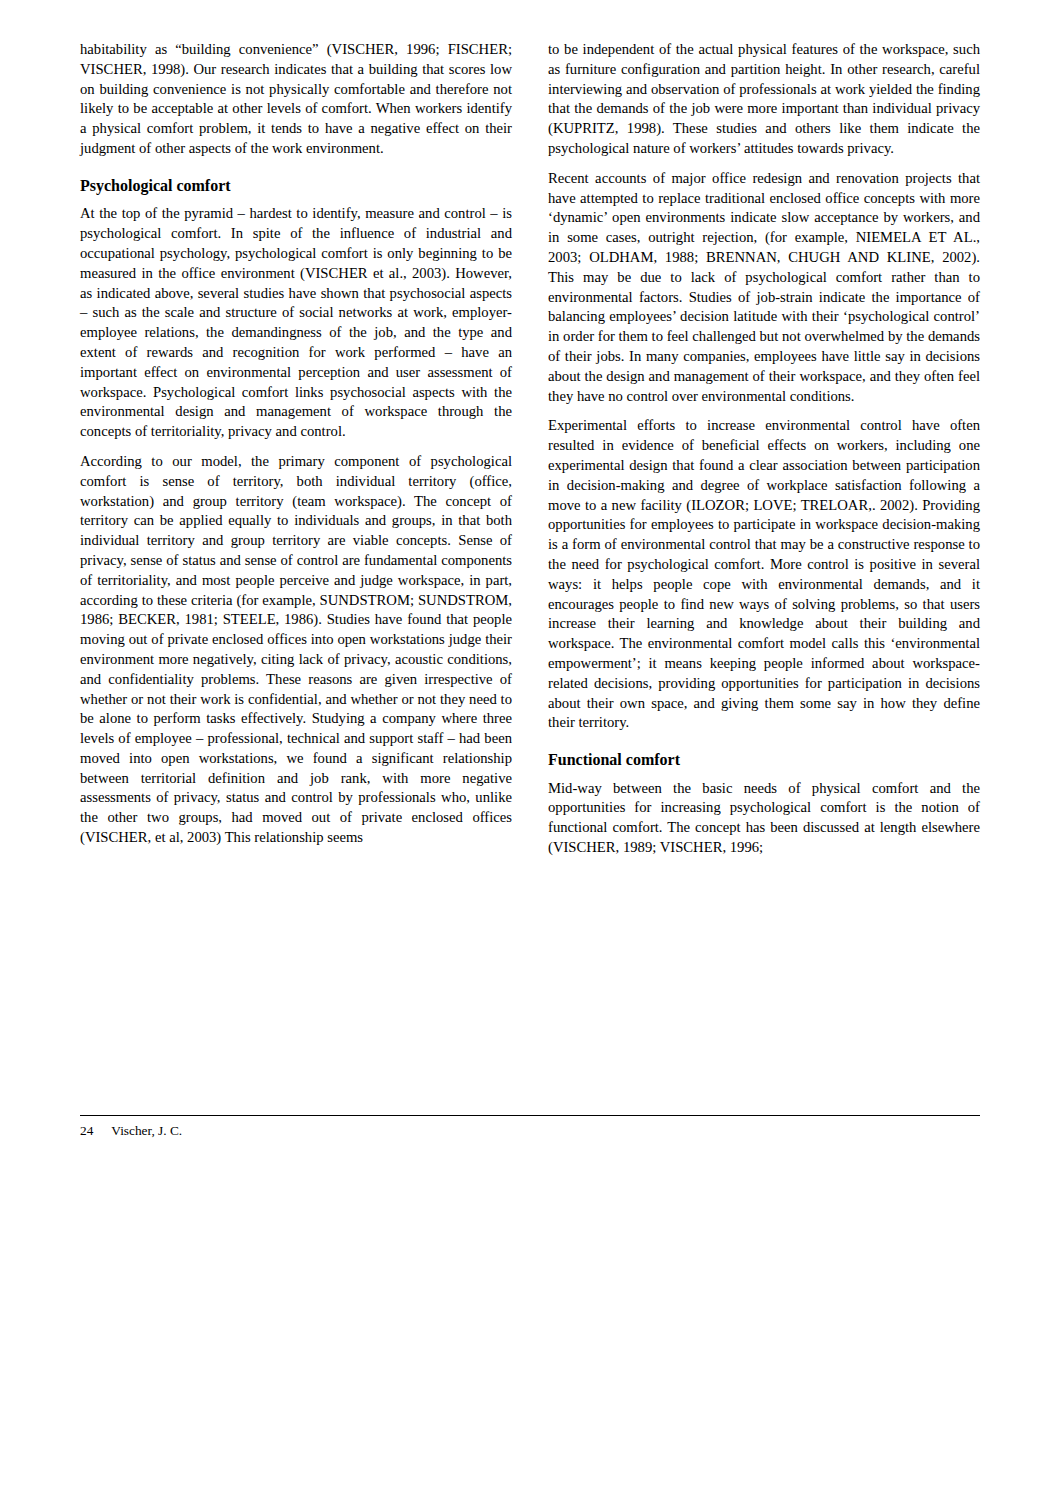habitability as “building convenience” (VISCHER, 1996; FISCHER; VISCHER, 1998). Our research indicates that a building that scores low on building convenience is not physically comfortable and therefore not likely to be acceptable at other levels of comfort. When workers identify a physical comfort problem, it tends to have a negative effect on their judgment of other aspects of the work environment.
Psychological comfort
At the top of the pyramid – hardest to identify, measure and control – is psychological comfort. In spite of the influence of industrial and occupational psychology, psychological comfort is only beginning to be measured in the office environment (VISCHER et al., 2003). However, as indicated above, several studies have shown that psychosocial aspects – such as the scale and structure of social networks at work, employer-employee relations, the demandingness of the job, and the type and extent of rewards and recognition for work performed – have an important effect on environmental perception and user assessment of workspace. Psychological comfort links psychosocial aspects with the environmental design and management of workspace through the concepts of territoriality, privacy and control.
According to our model, the primary component of psychological comfort is sense of territory, both individual territory (office, workstation) and group territory (team workspace). The concept of territory can be applied equally to individuals and groups, in that both individual territory and group territory are viable concepts. Sense of privacy, sense of status and sense of control are fundamental components of territoriality, and most people perceive and judge workspace, in part, according to these criteria (for example, SUNDSTROM; SUNDSTROM, 1986; BECKER, 1981; STEELE, 1986). Studies have found that people moving out of private enclosed offices into open workstations judge their environment more negatively, citing lack of privacy, acoustic conditions, and confidentiality problems. These reasons are given irrespective of whether or not their work is confidential, and whether or not they need to be alone to perform tasks effectively. Studying a company where three levels of employee – professional, technical and support staff – had been moved into open workstations, we found a significant relationship between territorial definition and job rank, with more negative assessments of privacy, status and control by professionals who, unlike the other two groups, had moved out of private enclosed offices (VISCHER, et al, 2003) This relationship seems
to be independent of the actual physical features of the workspace, such as furniture configuration and partition height. In other research, careful interviewing and observation of professionals at work yielded the finding that the demands of the job were more important than individual privacy (KUPRITZ, 1998). These studies and others like them indicate the psychological nature of workers’ attitudes towards privacy.
Recent accounts of major office redesign and renovation projects that have attempted to replace traditional enclosed office concepts with more ‘dynamic’ open environments indicate slow acceptance by workers, and in some cases, outright rejection, (for example, NIEMELA ET AL., 2003; OLDHAM, 1988; BRENNAN, CHUGH AND KLINE, 2002). This may be due to lack of psychological comfort rather than to environmental factors. Studies of job-strain indicate the importance of balancing employees’ decision latitude with their ‘psychological control’ in order for them to feel challenged but not overwhelmed by the demands of their jobs. In many companies, employees have little say in decisions about the design and management of their workspace, and they often feel they have no control over environmental conditions.
Experimental efforts to increase environmental control have often resulted in evidence of beneficial effects on workers, including one experimental design that found a clear association between participation in decision-making and degree of workplace satisfaction following a move to a new facility (ILOZOR; LOVE; TRELOAR,. 2002). Providing opportunities for employees to participate in workspace decision-making is a form of environmental control that may be a constructive response to the need for psychological comfort. More control is positive in several ways: it helps people cope with environmental demands, and it encourages people to find new ways of solving problems, so that users increase their learning and knowledge about their building and workspace. The environmental comfort model calls this ‘environmental empowerment’; it means keeping people informed about workspace-related decisions, providing opportunities for participation in decisions about their own space, and giving them some say in how they define their territory.
Functional comfort
Mid-way between the basic needs of physical comfort and the opportunities for increasing psychological comfort is the notion of functional comfort. The concept has been discussed at length elsewhere (VISCHER, 1989; VISCHER, 1996;
24 Vischer, J. C.